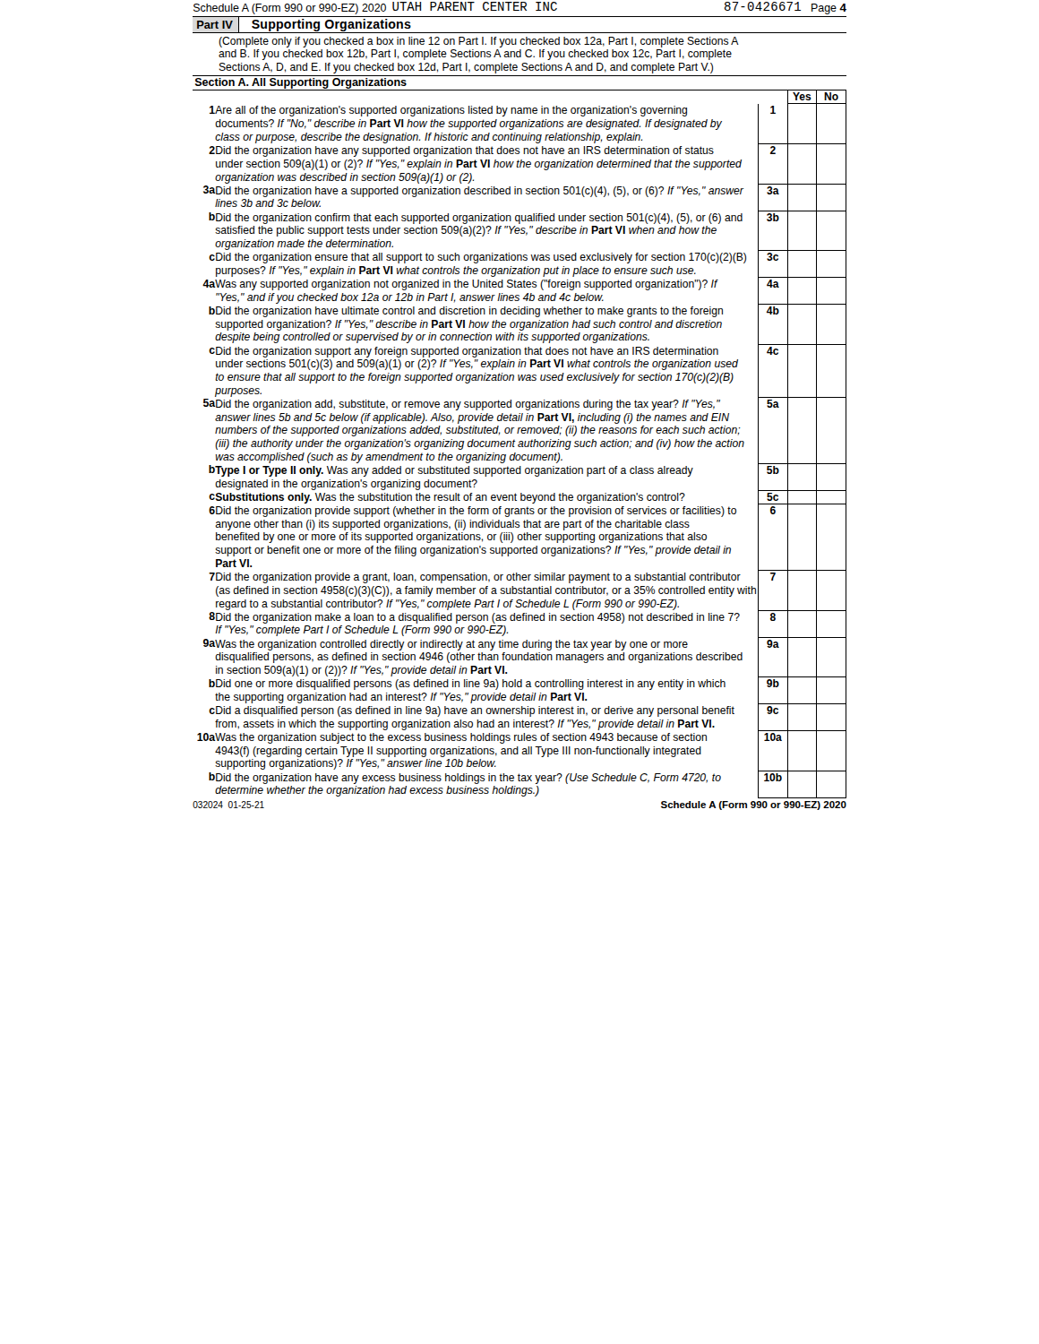Schedule A (Form 990 or 990-EZ) 2020
UTAH PARENT CENTER INC
87-0426671
Page 4
Part IV
Supporting Organizations
(Complete only if you checked a box in line 12 on Part I. If you checked box 12a, Part I, complete Sections A
and B. If you checked box 12b, Part I, complete Sections A and C. If you checked box 12c, Part I, complete
Sections A, D, and E. If you checked box 12d, Part I, complete Sections A and D, and complete Part V.)
Section A. All Supporting Organizations
| | | | Yes | No |
| 1 | Are all of the organization's supported organizations listed by name in the organization's governing documents? If "No," describe in Part VI how the supported organizations are designated. If designated by class or purpose, describe the designation. If historic and continuing relationship, explain. | 1 | | |
| 2 | Did the organization have any supported organization that does not have an IRS determination of status under section 509(a)(1) or (2)? If "Yes," explain in Part VI how the organization determined that the supported organization was described in section 509(a)(1) or (2). | 2 | | |
| 3a | Did the organization have a supported organization described in section 501(c)(4), (5), or (6)? If "Yes," answer lines 3b and 3c below. | 3a | | |
| b | Did the organization confirm that each supported organization qualified under section 501(c)(4), (5), or (6) and satisfied the public support tests under section 509(a)(2)? If "Yes," describe in Part VI when and how the organization made the determination. | 3b | | |
| c | Did the organization ensure that all support to such organizations was used exclusively for section 170(c)(2)(B) purposes? If "Yes," explain in Part VI what controls the organization put in place to ensure such use. | 3c | | |
| 4a | Was any supported organization not organized in the United States ("foreign supported organization")? If "Yes," and if you checked box 12a or 12b in Part I, answer lines 4b and 4c below. | 4a | | |
| b | Did the organization have ultimate control and discretion in deciding whether to make grants to the foreign supported organization? If "Yes," describe in Part VI how the organization had such control and discretion despite being controlled or supervised by or in connection with its supported organizations. | 4b | | |
| c | Did the organization support any foreign supported organization that does not have an IRS determination under sections 501(c)(3) and 509(a)(1) or (2)? If "Yes," explain in Part VI what controls the organization used to ensure that all support to the foreign supported organization was used exclusively for section 170(c)(2)(B) purposes. | 4c | | |
| 5a | Did the organization add, substitute, or remove any supported organizations during the tax year? If "Yes," answer lines 5b and 5c below (if applicable). Also, provide detail in Part VI, including (i) the names and EIN numbers of the supported organizations added, substituted, or removed; (ii) the reasons for each such action; (iii) the authority under the organization's organizing document authorizing such action; and (iv) how the action was accomplished (such as by amendment to the organizing document). | 5a | | |
| b | Type I or Type II only. Was any added or substituted supported organization part of a class already designated in the organization's organizing document? | 5b | | |
| c | Substitutions only. Was the substitution the result of an event beyond the organization's control? | 5c | | |
| 6 | Did the organization provide support (whether in the form of grants or the provision of services or facilities) to anyone other than (i) its supported organizations, (ii) individuals that are part of the charitable class benefited by one or more of its supported organizations, or (iii) other supporting organizations that also support or benefit one or more of the filing organization's supported organizations? If "Yes," provide detail in Part VI. | 6 | | |
| 7 | Did the organization provide a grant, loan, compensation, or other similar payment to a substantial contributor (as defined in section 4958(c)(3)(C)), a family member of a substantial contributor, or a 35% controlled entity with regard to a substantial contributor? If "Yes," complete Part I of Schedule L (Form 990 or 990-EZ). | 7 | | |
| 8 | Did the organization make a loan to a disqualified person (as defined in section 4958) not described in line 7? If "Yes," complete Part I of Schedule L (Form 990 or 990-EZ). | 8 | | |
| 9a | Was the organization controlled directly or indirectly at any time during the tax year by one or more disqualified persons, as defined in section 4946 (other than foundation managers and organizations described in section 509(a)(1) or (2))? If "Yes," provide detail in Part VI. | 9a | | |
| b | Did one or more disqualified persons (as defined in line 9a) hold a controlling interest in any entity in which the supporting organization had an interest? If "Yes," provide detail in Part VI. | 9b | | |
| c | Did a disqualified person (as defined in line 9a) have an ownership interest in, or derive any personal benefit from, assets in which the supporting organization also had an interest? If "Yes," provide detail in Part VI. | 9c | | |
| 10a | Was the organization subject to the excess business holdings rules of section 4943 because of section 4943(f) (regarding certain Type II supporting organizations, and all Type III non-functionally integrated supporting organizations)? If "Yes," answer line 10b below. | 10a | | |
| b | Did the organization have any excess business holdings in the tax year? (Use Schedule C, Form 4720, to determine whether the organization had excess business holdings.) | 10b | | |
032024 01-25-21
Schedule A (Form 990 or 990-EZ) 2020